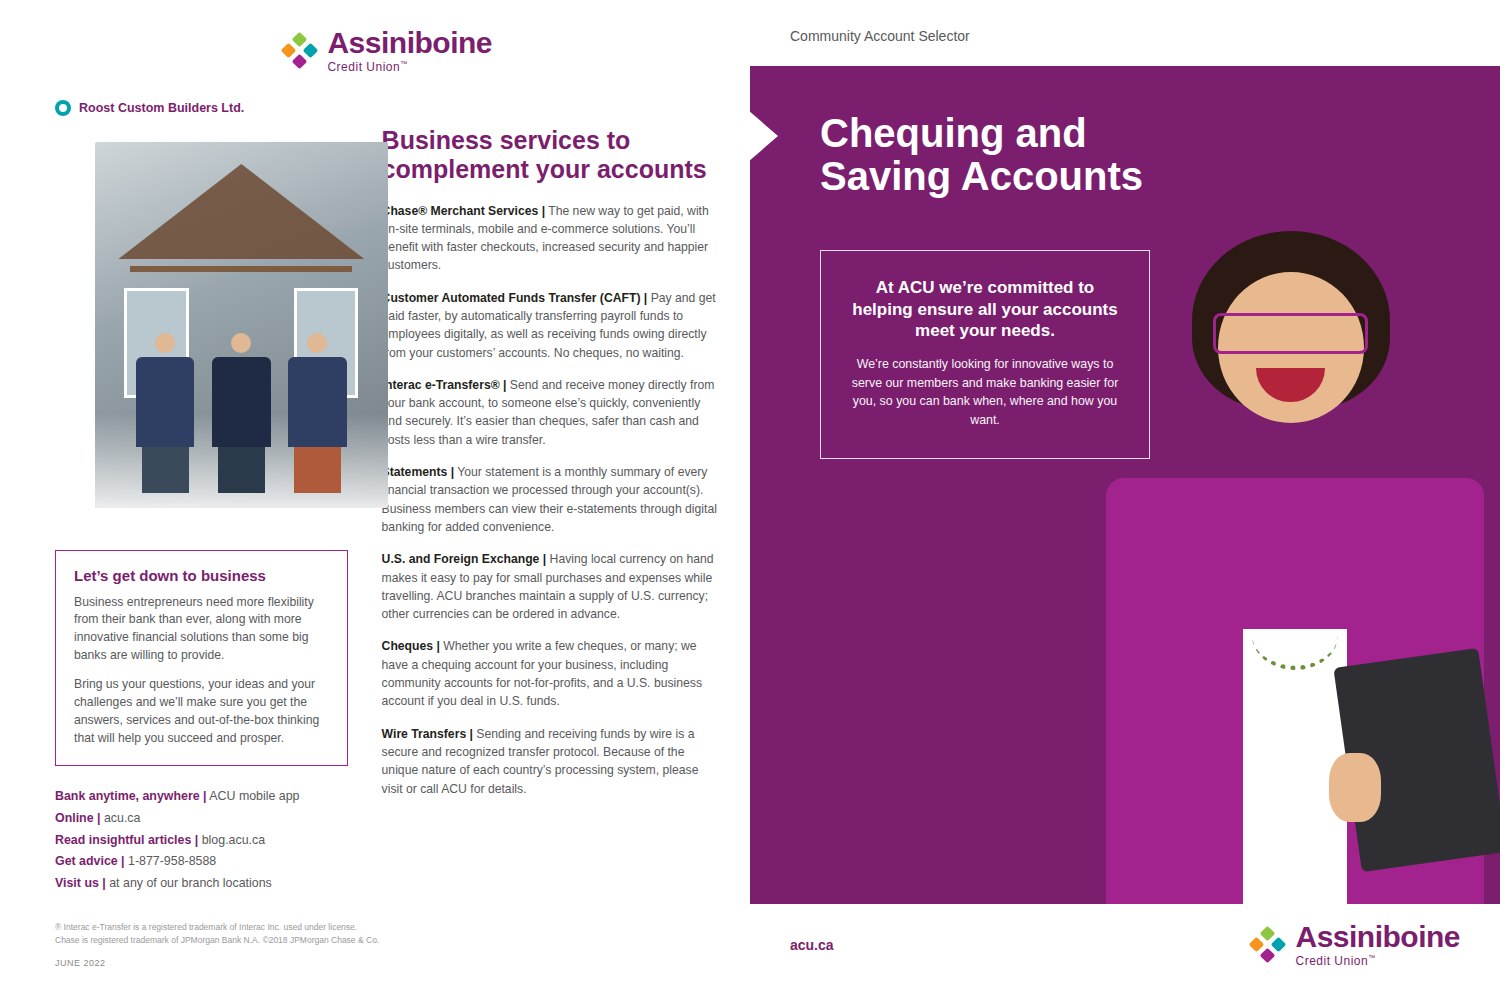Assiniboine
Credit Union™
Roost Custom Builders Ltd.
Let’s get down to business
Business entrepreneurs need more flexibility from their bank than ever, along with more innovative financial solutions than some big banks are willing to provide.
Bring us your questions, your ideas and your challenges and we’ll make sure you get the answers, services and out-of-the-box thinking that will help you succeed and prosper.
Bank anytime, anywhere | ACU mobile app
Online | acu.ca
Read insightful articles | blog.acu.ca
Get advice | 1-877-958-8588
Visit us | at any of our branch locations
Business services to
complement your accounts
Chase® Merchant Services | The new way to get paid, with on-site terminals, mobile and e-commerce solutions. You’ll benefit with faster checkouts, increased security and happier customers.
Customer Automated Funds Transfer (CAFT) | Pay and get paid faster, by automatically transferring payroll funds to employees digitally, as well as receiving funds owing directly from your customers’ accounts. No cheques, no waiting.
Interac e-Transfers® | Send and receive money directly from your bank account, to someone else’s quickly, conveniently and securely. It’s easier than cheques, safer than cash and costs less than a wire transfer.
Statements | Your statement is a monthly summary of every financial transaction we processed through your account(s). Business members can view their e-statements through digital banking for added convenience.
U.S. and Foreign Exchange | Having local currency on hand makes it easy to pay for small purchases and expenses while travelling. ACU branches maintain a supply of U.S. currency; other currencies can be ordered in advance.
Cheques | Whether you write a few cheques, or many; we have a chequing account for your business, including community accounts for not-for-profits, and a U.S. business account if you deal in U.S. funds.
Wire Transfers | Sending and receiving funds by wire is a secure and recognized transfer protocol. Because of the unique nature of each country’s processing system, please visit or call ACU for details.
® Interac e-Transfer is a registered trademark of Interac Inc. used under license.
Chase is registered trademark of JPMorgan Bank N.A. ©2018 JPMorgan Chase & Co.
JUNE 2022
Community Account Selector
Chequing and
Saving Accounts
At ACU we’re committed to helping ensure all your accounts meet your needs.
We’re constantly looking for innovative ways to serve our members and make banking easier for you, so you can bank when, where and how you want.
acu.ca
Assiniboine
Credit Union™